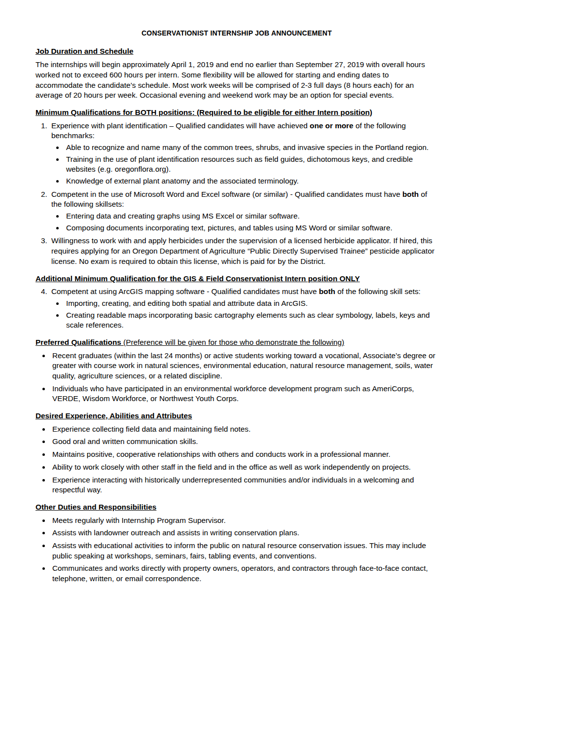CONSERVATIONIST INTERNSHIP JOB ANNOUNCEMENT
Job Duration and Schedule
The internships will begin approximately April 1, 2019 and end no earlier than September 27, 2019 with overall hours worked not to exceed 600 hours per intern. Some flexibility will be allowed for starting and ending dates to accommodate the candidate’s schedule. Most work weeks will be comprised of 2-3 full days (8 hours each) for an average of 20 hours per week. Occasional evening and weekend work may be an option for special events.
Minimum Qualifications for BOTH positions: (Required to be eligible for either Intern position)
Experience with plant identification – Qualified candidates will have achieved one or more of the following benchmarks:
Able to recognize and name many of the common trees, shrubs, and invasive species in the Portland region.
Training in the use of plant identification resources such as field guides, dichotomous keys, and credible websites (e.g. oregonflora.org).
Knowledge of external plant anatomy and the associated terminology.
Competent in the use of Microsoft Word and Excel software (or similar) - Qualified candidates must have both of the following skillsets:
Entering data and creating graphs using MS Excel or similar software.
Composing documents incorporating text, pictures, and tables using MS Word or similar software.
Willingness to work with and apply herbicides under the supervision of a licensed herbicide applicator. If hired, this requires applying for an Oregon Department of Agriculture “Public Directly Supervised Trainee” pesticide applicator license. No exam is required to obtain this license, which is paid for by the District.
Additional Minimum Qualification for the GIS & Field Conservationist Intern position ONLY
Competent at using ArcGIS mapping software - Qualified candidates must have both of the following skill sets:
Importing, creating, and editing both spatial and attribute data in ArcGIS.
Creating readable maps incorporating basic cartography elements such as clear symbology, labels, keys and scale references.
Preferred Qualifications (Preference will be given for those who demonstrate the following)
Recent graduates (within the last 24 months) or active students working toward a vocational, Associate’s degree or greater with course work in natural sciences, environmental education, natural resource management, soils, water quality, agriculture sciences, or a related discipline.
Individuals who have participated in an environmental workforce development program such as AmeriCorps, VERDE, Wisdom Workforce, or Northwest Youth Corps.
Desired Experience, Abilities and Attributes
Experience collecting field data and maintaining field notes.
Good oral and written communication skills.
Maintains positive, cooperative relationships with others and conducts work in a professional manner.
Ability to work closely with other staff in the field and in the office as well as work independently on projects.
Experience interacting with historically underrepresented communities and/or individuals in a welcoming and respectful way.
Other Duties and Responsibilities
Meets regularly with Internship Program Supervisor.
Assists with landowner outreach and assists in writing conservation plans.
Assists with educational activities to inform the public on natural resource conservation issues. This may include public speaking at workshops, seminars, fairs, tabling events, and conventions.
Communicates and works directly with property owners, operators, and contractors through face-to-face contact, telephone, written, or email correspondence.